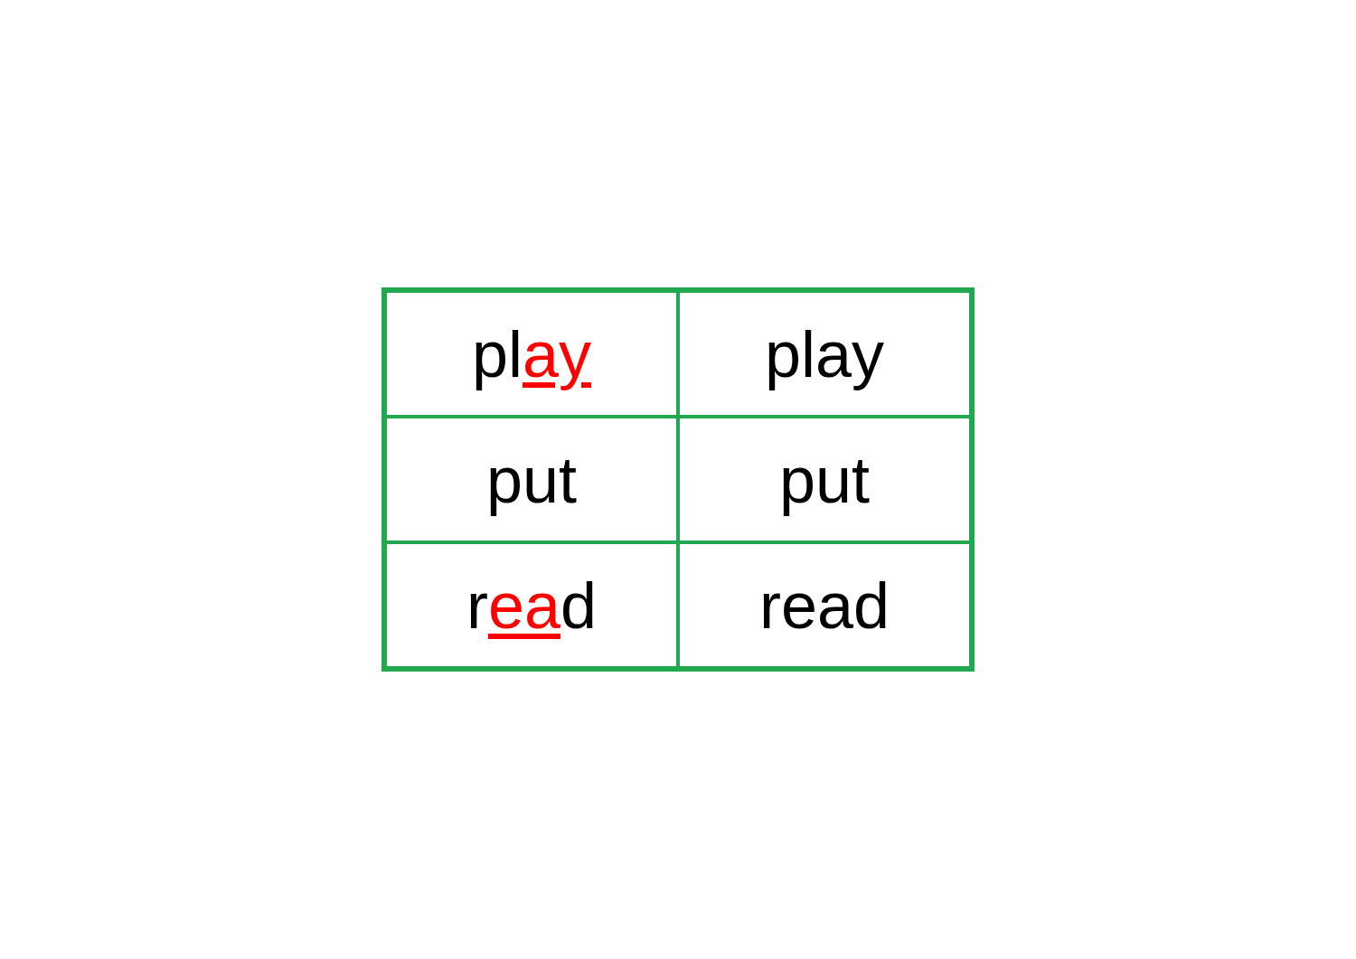| pl ay | play |
| put | put |
| r ea d | read |